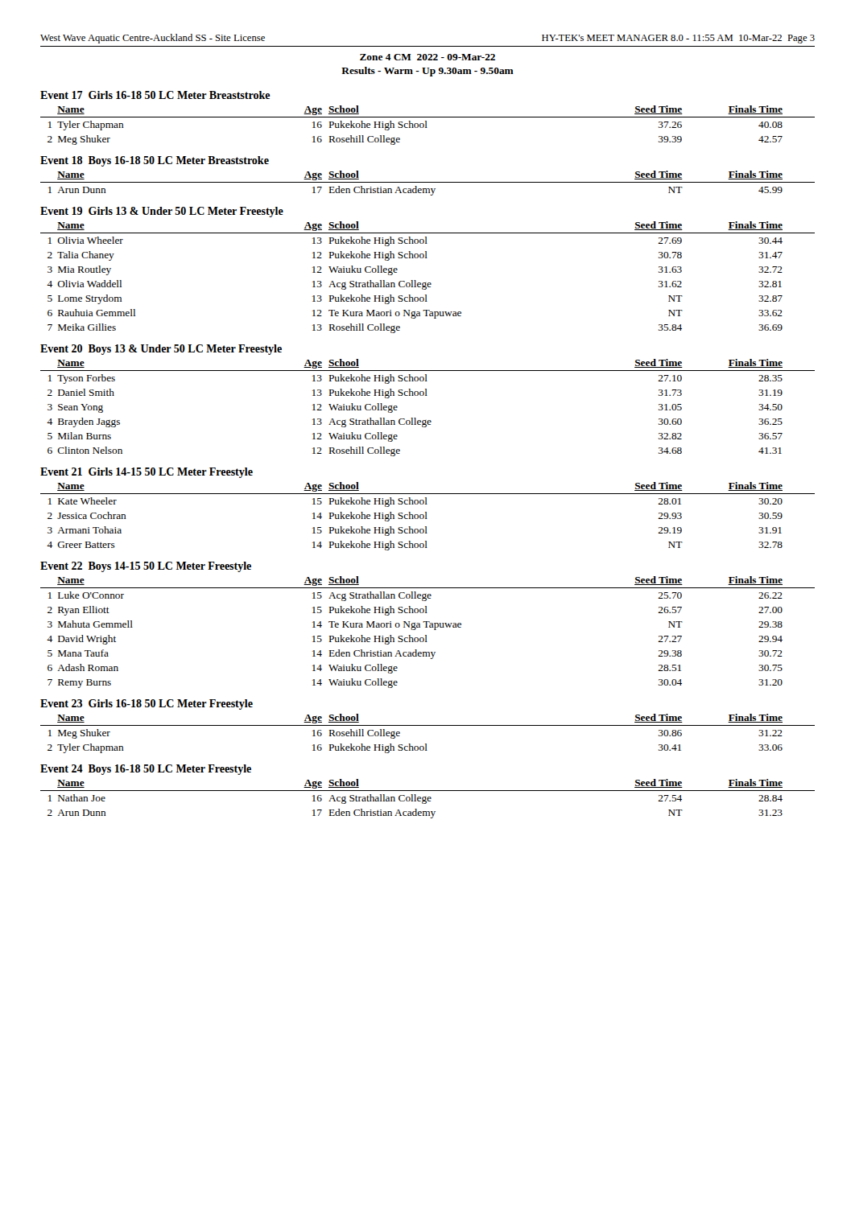West Wave Aquatic Centre-Auckland SS - Site License HY-TEK's MEET MANAGER 8.0 - 11:55 AM 10-Mar-22 Page 3
Zone 4 CM 2022 - 09-Mar-22
Results - Warm - Up 9.30am - 9.50am
Event 17 Girls 16-18 50 LC Meter Breaststroke
| | Name | Age | School | Seed Time | Finals Time |
| --- | --- | --- | --- | --- | --- |
| 1 | Tyler Chapman | 16 | Pukekohe High School | 37.26 | 40.08 |
| 2 | Meg Shuker | 16 | Rosehill College | 39.39 | 42.57 |
Event 18 Boys 16-18 50 LC Meter Breaststroke
| | Name | Age | School | Seed Time | Finals Time |
| --- | --- | --- | --- | --- | --- |
| 1 | Arun Dunn | 17 | Eden Christian Academy | NT | 45.99 |
Event 19 Girls 13 & Under 50 LC Meter Freestyle
| | Name | Age | School | Seed Time | Finals Time |
| --- | --- | --- | --- | --- | --- |
| 1 | Olivia Wheeler | 13 | Pukekohe High School | 27.69 | 30.44 |
| 2 | Talia Chaney | 12 | Pukekohe High School | 30.78 | 31.47 |
| 3 | Mia Routley | 12 | Waiuku College | 31.63 | 32.72 |
| 4 | Olivia Waddell | 13 | Acg Strathallan College | 31.62 | 32.81 |
| 5 | Lome Strydom | 13 | Pukekohe High School | NT | 32.87 |
| 6 | Rauhuia Gemmell | 12 | Te Kura Maori o Nga Tapuwae | NT | 33.62 |
| 7 | Meika Gillies | 13 | Rosehill College | 35.84 | 36.69 |
Event 20 Boys 13 & Under 50 LC Meter Freestyle
| | Name | Age | School | Seed Time | Finals Time |
| --- | --- | --- | --- | --- | --- |
| 1 | Tyson Forbes | 13 | Pukekohe High School | 27.10 | 28.35 |
| 2 | Daniel Smith | 13 | Pukekohe High School | 31.73 | 31.19 |
| 3 | Sean Yong | 12 | Waiuku College | 31.05 | 34.50 |
| 4 | Brayden Jaggs | 13 | Acg Strathallan College | 30.60 | 36.25 |
| 5 | Milan Burns | 12 | Waiuku College | 32.82 | 36.57 |
| 6 | Clinton Nelson | 12 | Rosehill College | 34.68 | 41.31 |
Event 21 Girls 14-15 50 LC Meter Freestyle
| | Name | Age | School | Seed Time | Finals Time |
| --- | --- | --- | --- | --- | --- |
| 1 | Kate Wheeler | 15 | Pukekohe High School | 28.01 | 30.20 |
| 2 | Jessica Cochran | 14 | Pukekohe High School | 29.93 | 30.59 |
| 3 | Armani Tohaia | 15 | Pukekohe High School | 29.19 | 31.91 |
| 4 | Greer Batters | 14 | Pukekohe High School | NT | 32.78 |
Event 22 Boys 14-15 50 LC Meter Freestyle
| | Name | Age | School | Seed Time | Finals Time |
| --- | --- | --- | --- | --- | --- |
| 1 | Luke O'Connor | 15 | Acg Strathallan College | 25.70 | 26.22 |
| 2 | Ryan Elliott | 15 | Pukekohe High School | 26.57 | 27.00 |
| 3 | Mahuta Gemmell | 14 | Te Kura Maori o Nga Tapuwae | NT | 29.38 |
| 4 | David Wright | 15 | Pukekohe High School | 27.27 | 29.94 |
| 5 | Mana Taufa | 14 | Eden Christian Academy | 29.38 | 30.72 |
| 6 | Adash Roman | 14 | Waiuku College | 28.51 | 30.75 |
| 7 | Remy Burns | 14 | Waiuku College | 30.04 | 31.20 |
Event 23 Girls 16-18 50 LC Meter Freestyle
| | Name | Age | School | Seed Time | Finals Time |
| --- | --- | --- | --- | --- | --- |
| 1 | Meg Shuker | 16 | Rosehill College | 30.86 | 31.22 |
| 2 | Tyler Chapman | 16 | Pukekohe High School | 30.41 | 33.06 |
Event 24 Boys 16-18 50 LC Meter Freestyle
| | Name | Age | School | Seed Time | Finals Time |
| --- | --- | --- | --- | --- | --- |
| 1 | Nathan Joe | 16 | Acg Strathallan College | 27.54 | 28.84 |
| 2 | Arun Dunn | 17 | Eden Christian Academy | NT | 31.23 |